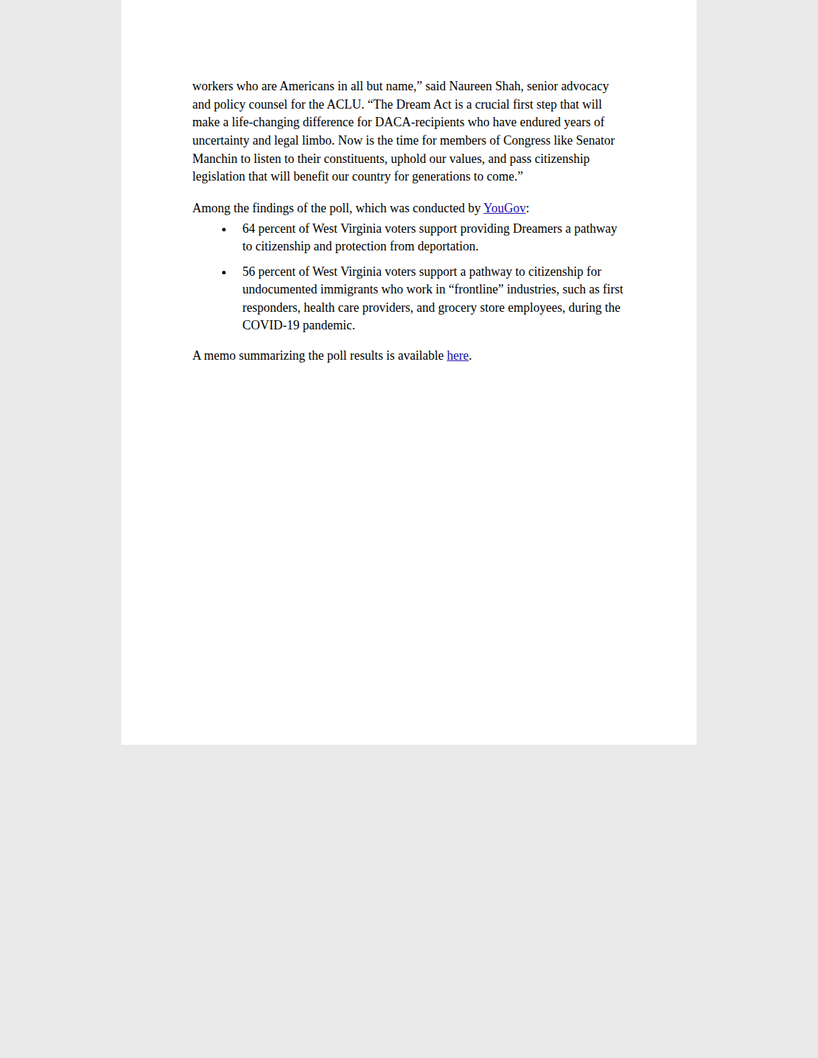workers who are Americans in all but name,” said Naureen Shah, senior advocacy and policy counsel for the ACLU. “The Dream Act is a crucial first step that will make a life-changing difference for DACA-recipients who have endured years of uncertainty and legal limbo. Now is the time for members of Congress like Senator Manchin to listen to their constituents, uphold our values, and pass citizenship legislation that will benefit our country for generations to come.”
Among the findings of the poll, which was conducted by YouGov:
64 percent of West Virginia voters support providing Dreamers a pathway to citizenship and protection from deportation.
56 percent of West Virginia voters support a pathway to citizenship for undocumented immigrants who work in “frontline” industries, such as first responders, health care providers, and grocery store employees, during the COVID-19 pandemic.
A memo summarizing the poll results is available here.